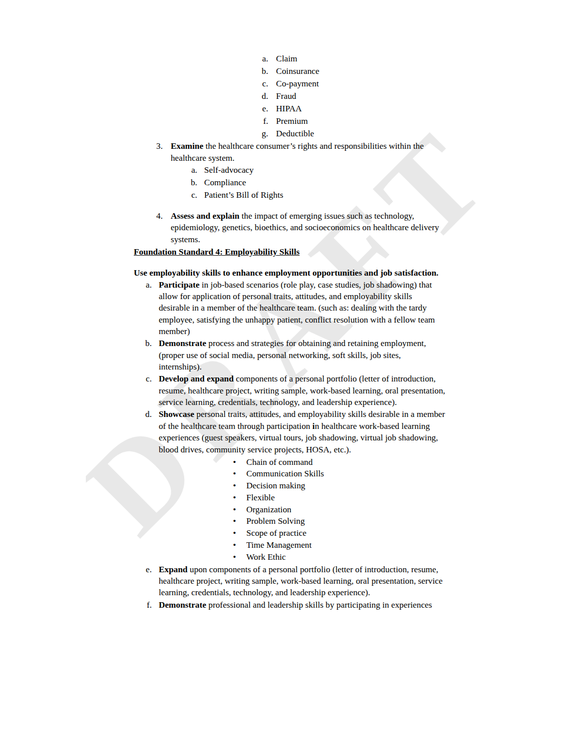DRAFT
Claim
Coinsurance
Co-payment
Fraud
HIPAA
Premium
Deductible
Examine the healthcare consumer’s rights and responsibilities within the healthcare system.
Self-advocacy
Compliance
Patient’s Bill of Rights
Assess and explain the impact of emerging issues such as technology, epidemiology, genetics, bioethics, and socioeconomics on healthcare delivery systems.
Foundation Standard 4: Employability Skills
Use employability skills to enhance employment opportunities and job satisfaction.
Participate in job-based scenarios (role play, case studies, job shadowing) that allow for application of personal traits, attitudes, and employability skills desirable in a member of the healthcare team. (such as: dealing with the tardy employee, satisfying the unhappy patient, conflict resolution with a fellow team member)
Demonstrate process and strategies for obtaining and retaining employment, (proper use of social media, personal networking, soft skills, job sites, internships).
Develop and expand components of a personal portfolio (letter of introduction, resume, healthcare project, writing sample, work-based learning, oral presentation, service learning, credentials, technology, and leadership experience).
Showcase personal traits, attitudes, and employability skills desirable in a member of the healthcare team through participation in healthcare work-based learning experiences (guest speakers, virtual tours, job shadowing, virtual job shadowing, blood drives, community service projects, HOSA, etc.).
Chain of command
Communication Skills
Decision making
Flexible
Organization
Problem Solving
Scope of practice
Time Management
Work Ethic
Expand upon components of a personal portfolio (letter of introduction, resume, healthcare project, writing sample, work-based learning, oral presentation, service learning, credentials, technology, and leadership experience).
Demonstrate professional and leadership skills by participating in experiences